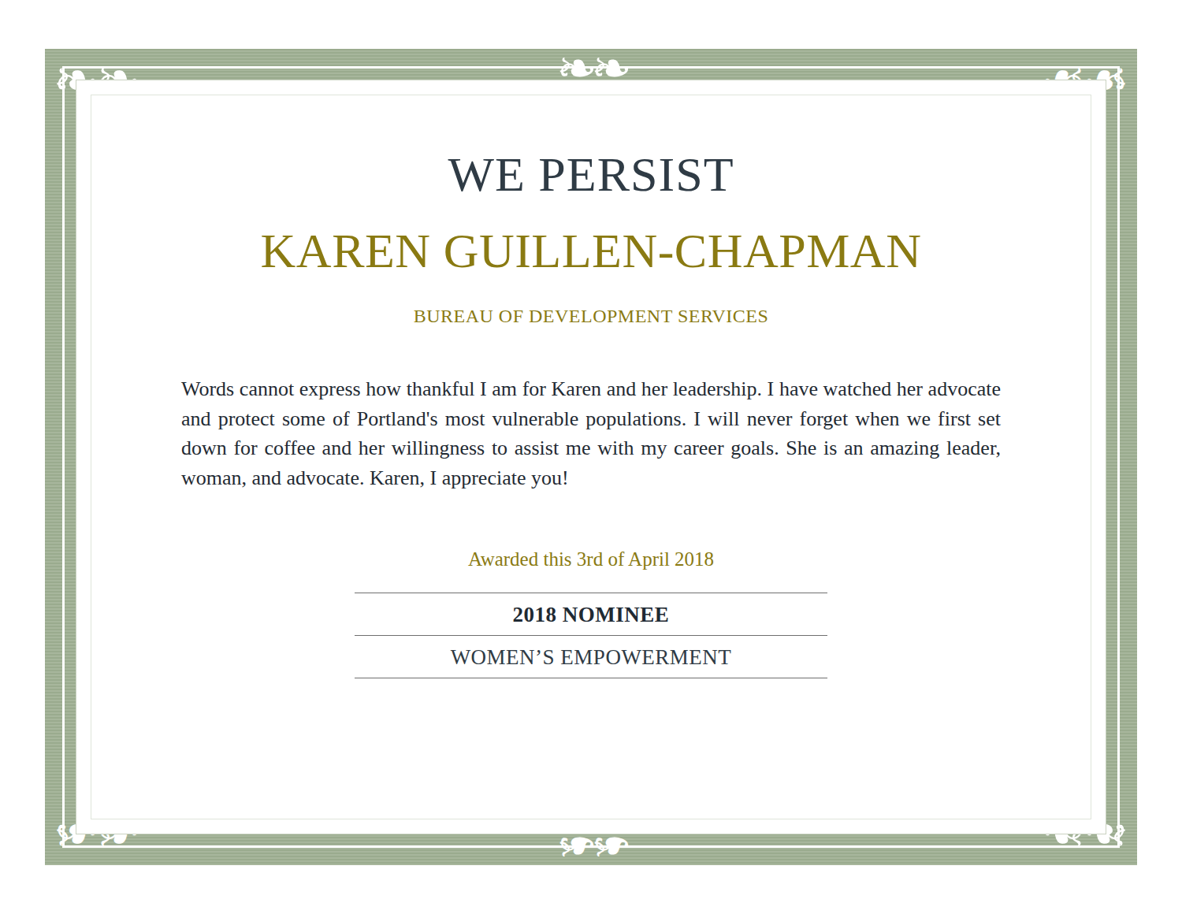❧❧
❧❧
❧❧
❧❧
❧❧
❧❧
WE PERSIST
KAREN GUILLEN-CHAPMAN
BUREAU OF DEVELOPMENT SERVICES
Words cannot express how thankful I am for Karen and her leadership. I have watched her advocate and protect some of Portland's most vulnerable populations. I will never forget when we first set down for coffee and her willingness to assist me with my career goals. She is an amazing leader, woman, and advocate. Karen, I appreciate you!
Awarded this 3rd of April 2018
2018 NOMINEE
WOMEN’S EMPOWERMENT